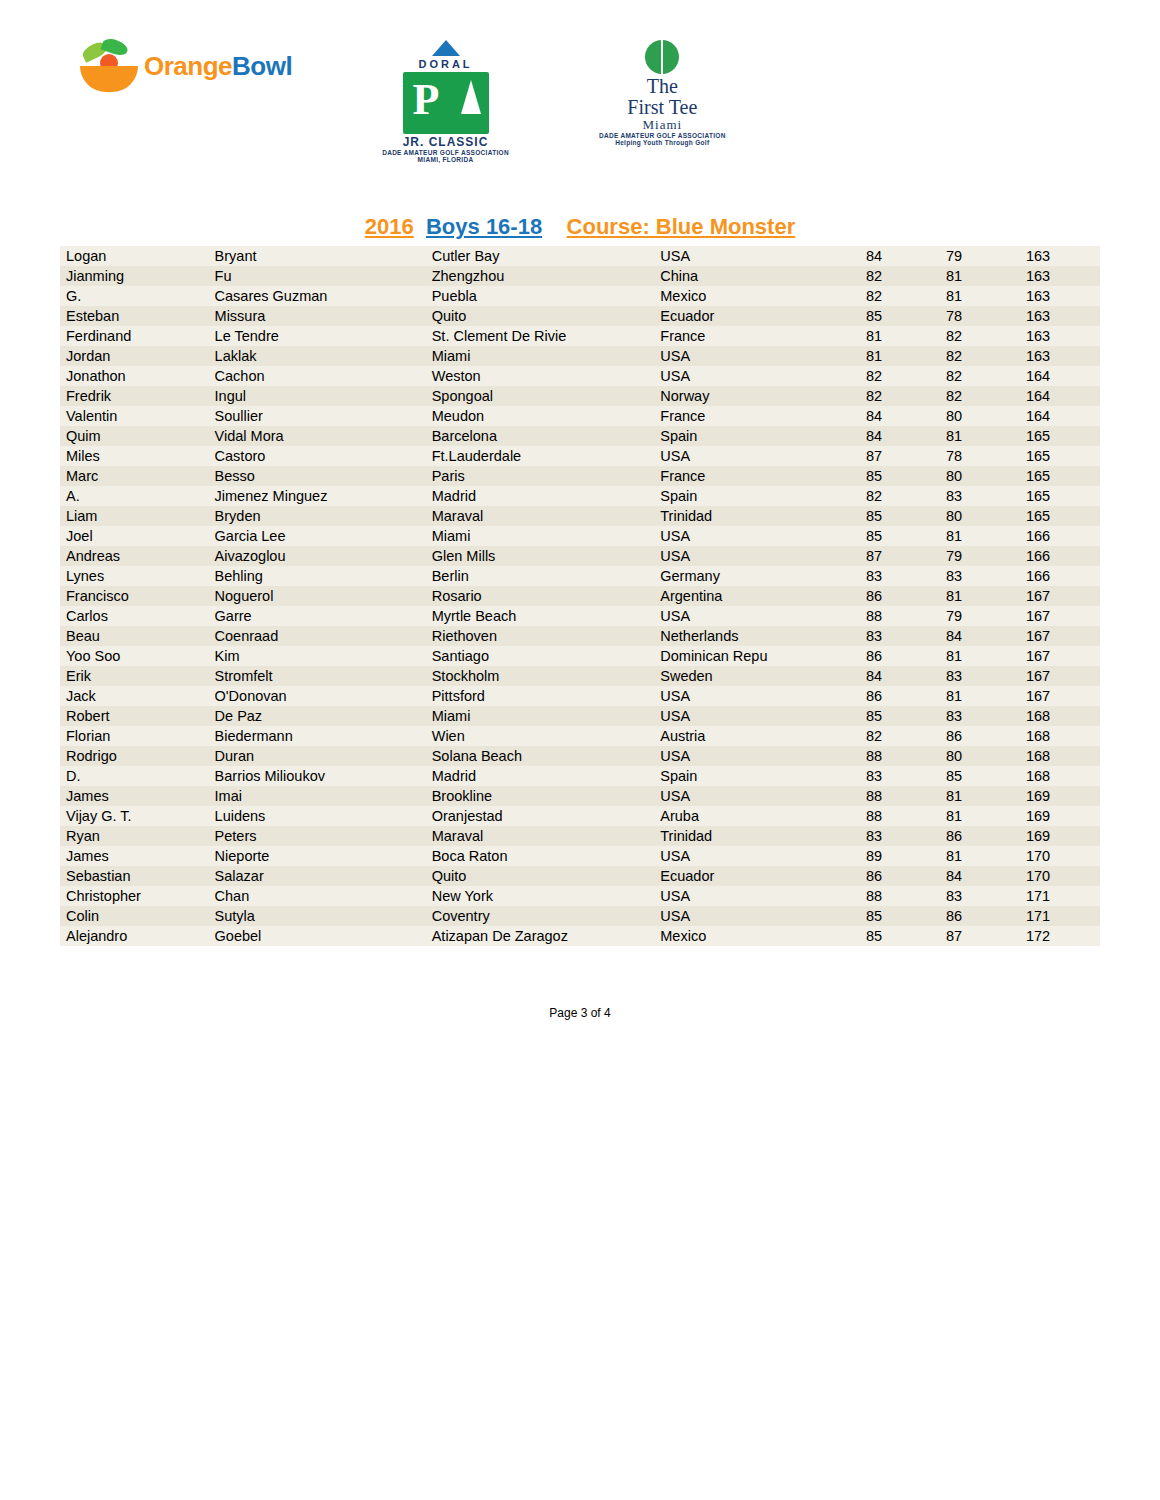Orange Bowl
DORAL
P
JR. CLASSIC
DADE AMATEUR GOLF ASSOCIATION
MIAMI, FLORIDA
The
First Tee
Miami
DADE AMATEUR GOLF ASSOCIATION
Helping Youth Through Golf
2016 Boys 16-18 Course: Blue Monster
| Logan | Bryant | Cutler Bay | USA | 84 | 79 | 163 |
| Jianming | Fu | Zhengzhou | China | 82 | 81 | 163 |
| G. | Casares Guzman | Puebla | Mexico | 82 | 81 | 163 |
| Esteban | Missura | Quito | Ecuador | 85 | 78 | 163 |
| Ferdinand | Le Tendre | St. Clement De Rivie | France | 81 | 82 | 163 |
| Jordan | Laklak | Miami | USA | 81 | 82 | 163 |
| Jonathon | Cachon | Weston | USA | 82 | 82 | 164 |
| Fredrik | Ingul | Spongoal | Norway | 82 | 82 | 164 |
| Valentin | Soullier | Meudon | France | 84 | 80 | 164 |
| Quim | Vidal Mora | Barcelona | Spain | 84 | 81 | 165 |
| Miles | Castoro | Ft.Lauderdale | USA | 87 | 78 | 165 |
| Marc | Besso | Paris | France | 85 | 80 | 165 |
| A. | Jimenez Minguez | Madrid | Spain | 82 | 83 | 165 |
| Liam | Bryden | Maraval | Trinidad | 85 | 80 | 165 |
| Joel | Garcia Lee | Miami | USA | 85 | 81 | 166 |
| Andreas | Aivazoglou | Glen Mills | USA | 87 | 79 | 166 |
| Lynes | Behling | Berlin | Germany | 83 | 83 | 166 |
| Francisco | Noguerol | Rosario | Argentina | 86 | 81 | 167 |
| Carlos | Garre | Myrtle Beach | USA | 88 | 79 | 167 |
| Beau | Coenraad | Riethoven | Netherlands | 83 | 84 | 167 |
| Yoo Soo | Kim | Santiago | Dominican Repu | 86 | 81 | 167 |
| Erik | Stromfelt | Stockholm | Sweden | 84 | 83 | 167 |
| Jack | O'Donovan | Pittsford | USA | 86 | 81 | 167 |
| Robert | De Paz | Miami | USA | 85 | 83 | 168 |
| Florian | Biedermann | Wien | Austria | 82 | 86 | 168 |
| Rodrigo | Duran | Solana Beach | USA | 88 | 80 | 168 |
| D. | Barrios Milioukov | Madrid | Spain | 83 | 85 | 168 |
| James | Imai | Brookline | USA | 88 | 81 | 169 |
| Vijay G. T. | Luidens | Oranjestad | Aruba | 88 | 81 | 169 |
| Ryan | Peters | Maraval | Trinidad | 83 | 86 | 169 |
| James | Nieporte | Boca Raton | USA | 89 | 81 | 170 |
| Sebastian | Salazar | Quito | Ecuador | 86 | 84 | 170 |
| Christopher | Chan | New York | USA | 88 | 83 | 171 |
| Colin | Sutyla | Coventry | USA | 85 | 86 | 171 |
| Alejandro | Goebel | Atizapan De Zaragoz | Mexico | 85 | 87 | 172 |
Page 3 of 4